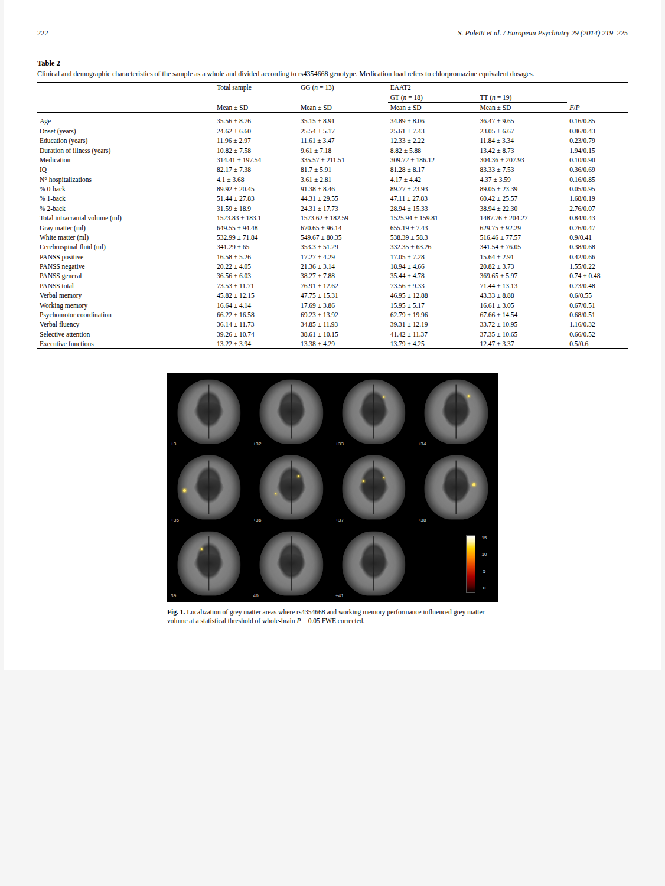222 S. Poletti et al. / European Psychiatry 29 (2014) 219–225
Table 2
Clinical and demographic characteristics of the sample as a whole and divided according to rs4354668 genotype. Medication load refers to chlorpromazine equivalent dosages.
| | Total sample | GG ( n = 13) | EAAT2 | |
| --- | --- | --- | --- | --- |
| | | | GT ( n = 18) | TT ( n = 19) | |
| | Mean ± SD | Mean ± SD | Mean ± SD | Mean ± SD | F / P |
| Age | 35.56 ± 8.76 | 35.15 ± 8.91 | 34.89 ± 8.06 | 36.47 ± 9.65 | 0.16/0.85 |
| Onset (years) | 24.62 ± 6.60 | 25.54 ± 5.17 | 25.61 ± 7.43 | 23.05 ± 6.67 | 0.86/0.43 |
| Education (years) | 11.96 ± 2.97 | 11.61 ± 3.47 | 12.33 ± 2.22 | 11.84 ± 3.34 | 0.23/0.79 |
| Duration of illness (years) | 10.82 ± 7.58 | 9.61 ± 7.18 | 8.82 ± 5.88 | 13.42 ± 8.73 | 1.94/0.15 |
| Medication | 314.41 ± 197.54 | 335.57 ± 211.51 | 309.72 ± 186.12 | 304.36 ± 207.93 | 0.10/0.90 |
| IQ | 82.17 ± 7.38 | 81.7 ± 5.91 | 81.28 ± 8.17 | 83.33 ± 7.53 | 0.36/0.69 |
| N° hospitalizations | 4.1 ± 3.68 | 3.61 ± 2.81 | 4.17 ± 4.42 | 4.37 ± 3.59 | 0.16/0.85 |
| % 0-back | 89.92 ± 20.45 | 91.38 ± 8.46 | 89.77 ± 23.93 | 89.05 ± 23.39 | 0.05/0.95 |
| % 1-back | 51.44 ± 27.83 | 44.31 ± 29.55 | 47.11 ± 27.83 | 60.42 ± 25.57 | 1.68/0.19 |
| % 2-back | 31.59 ± 18.9 | 24.31 ± 17.73 | 28.94 ± 15.33 | 38.94 ± 22.30 | 2.76/0.07 |
| Total intracranial volume (ml) | 1523.83 ± 183.1 | 1573.62 ± 182.59 | 1525.94 ± 159.81 | 1487.76 ± 204.27 | 0.84/0.43 |
| Gray matter (ml) | 649.55 ± 94.48 | 670.65 ± 96.14 | 655.19 ± 7.43 | 629.75 ± 92.29 | 0.76/0.47 |
| White matter (ml) | 532.99 ± 71.84 | 549.67 ± 80.35 | 538.39 ± 58.3 | 516.46 ± 77.57 | 0.9/0.41 |
| Cerebrospinal fluid (ml) | 341.29 ± 65 | 353.3 ± 51.29 | 332.35 ± 63.26 | 341.54 ± 76.05 | 0.38/0.68 |
| PANSS positive | 16.58 ± 5.26 | 17.27 ± 4.29 | 17.05 ± 7.28 | 15.64 ± 2.91 | 0.42/0.66 |
| PANSS negative | 20.22 ± 4.05 | 21.36 ± 3.14 | 18.94 ± 4.66 | 20.82 ± 3.73 | 1.55/0.22 |
| PANSS general | 36.56 ± 6.03 | 38.27 ± 7.88 | 35.44 ± 4.78 | 369.65 ± 5.97 | 0.74 ± 0.48 |
| PANSS total | 73.53 ± 11.71 | 76.91 ± 12.62 | 73.56 ± 9.33 | 71.44 ± 13.13 | 0.73/0.48 |
| Verbal memory | 45.82 ± 12.15 | 47.75 ± 15.31 | 46.95 ± 12.88 | 43.33 ± 8.88 | 0.6/0.55 |
| Working memory | 16.64 ± 4.14 | 17.69 ± 3.86 | 15.95 ± 5.17 | 16.61 ± 3.05 | 0.67/0.51 |
| Psychomotor coordination | 66.22 ± 16.58 | 69.23 ± 13.92 | 62.79 ± 19.96 | 67.66 ± 14.54 | 0.68/0.51 |
| Verbal fluency | 36.14 ± 11.73 | 34.85 ± 11.93 | 39.31 ± 12.19 | 33.72 ± 10.95 | 1.16/0.32 |
| Selective attention | 39.26 ± 10.74 | 38.61 ± 10.15 | 41.42 ± 11.37 | 37.35 ± 10.65 | 0.66/0.52 |
| Executive functions | 13.22 ± 3.94 | 13.38 ± 4.29 | 13.79 ± 4.25 | 12.47 ± 3.37 | 0.5/0.6 |
+3
+32
+33
+34
+35
+36
+37
+38
39
40
+41
15 10 5 0
Fig. 1. Localization of grey matter areas where rs4354668 and working memory performance influenced grey matter volume at a statistical threshold of whole-brain P = 0.05 FWE corrected.